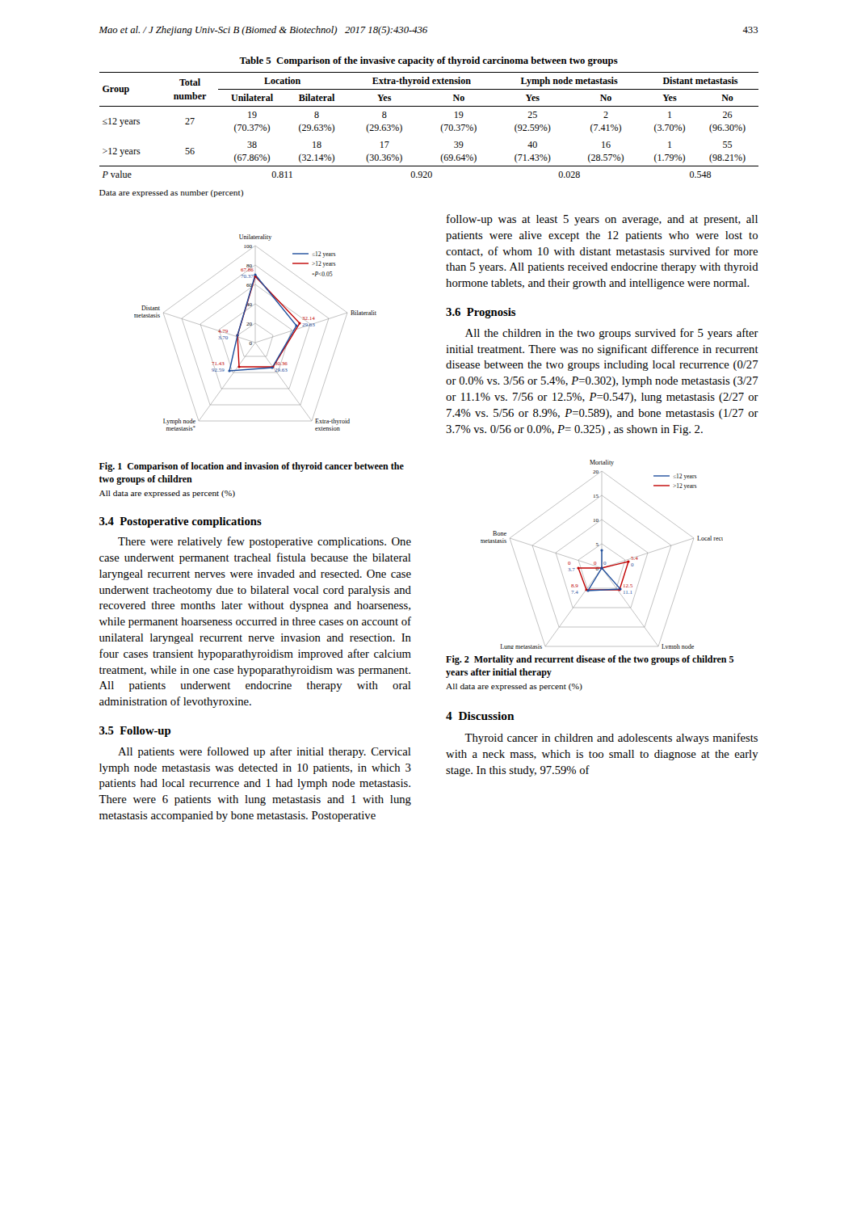Mao et al. / J Zhejiang Univ-Sci B (Biomed & Biotechnol) 2017 18(5):430-436 433
Table 5 Comparison of the invasive capacity of thyroid carcinoma between two groups
| Group | Total number | Location | Extra-thyroid extension | Lymph node metastasis | Distant metastasis |
| --- | --- | --- | --- | --- | --- |
| Unilateral | Bilateral | Yes | No | Yes | No | Yes | No |
| ≤12 years | 27 | 19 (70.37%) | 8 (29.63%) | 8 (29.63%) | 19 (70.37%) | 25 (92.59%) | 2 (7.41%) | 1 (3.70%) | 26 (96.30%) |
| >12 years | 56 | 38 (67.86%) | 18 (32.14%) | 17 (30.36%) | 39 (69.64%) | 40 (71.43%) | 16 (28.57%) | 1 (1.79%) | 55 (98.21%) |
| P value | | 0.811 | 0.920 | 0.028 | 0.548 |
Data are expressed as number (percent)
100 80 60 40 20 0 67.86 70.37 32.14 29.63 30.36 29.63 71.43 92.59 4.79 3.70 Unilaterality Bilaterality Extra-thyroid extension Lymph node metastasis* Distant metastasis ≤12 years >12 years *P<0.05
Fig. 1 Comparison of location and invasion of thyroid cancer between the two groups of children
All data are expressed as percent (%)
3.4 Postoperative complications
There were relatively few postoperative complications. One case underwent permanent tracheal fistula because the bilateral laryngeal recurrent nerves were invaded and resected. One case underwent tracheotomy due to bilateral vocal cord paralysis and recovered three months later without dyspnea and hoarseness, while permanent hoarseness occurred in three cases on account of unilateral laryngeal recurrent nerve invasion and resection. In four cases transient hypoparathyroidism improved after calcium treatment, while in one case hypoparathyroidism was permanent. All patients underwent endocrine therapy with oral administration of levothyroxine.
3.5 Follow-up
All patients were followed up after initial therapy. Cervical lymph node metastasis was detected in 10 patients, in which 3 patients had local recurrence and 1 had lymph node metastasis. There were 6 patients with lung metastasis and 1 with lung metastasis accompanied by bone metastasis. Postoperative
follow-up was at least 5 years on average, and at present, all patients were alive except the 12 patients who were lost to contact, of whom 10 with distant metastasis survived for more than 5 years. All patients received endocrine therapy with thyroid hormone tablets, and their growth and intelligence were normal.
3.6 Prognosis
All the children in the two groups survived for 5 years after initial treatment. There was no significant difference in recurrent disease between the two groups including local recurrence (0/27 or 0.0% vs. 3/56 or 5.4%, P=0.302), lymph node metastasis (3/27 or 11.1% vs. 7/56 or 12.5%, P=0.547), lung metastasis (2/27 or 7.4% vs. 5/56 or 8.9%, P=0.589), and bone metastasis (1/27 or 3.7% vs. 0/56 or 0.0%, P= 0.325) , as shown in Fig. 2.
20 15 10 5 0 0 0 5.4 0 12.5 11.1 8.9 7.4 0 3.7 Mortality Local recurrence Lymph node metastasis Lung metastasis Bone metastasis ≤12 years >12 years
Fig. 2 Mortality and recurrent disease of the two groups of children 5 years after initial therapy
All data are expressed as percent (%)
4 Discussion
Thyroid cancer in children and adolescents always manifests with a neck mass, which is too small to diagnose at the early stage. In this study, 97.59% of